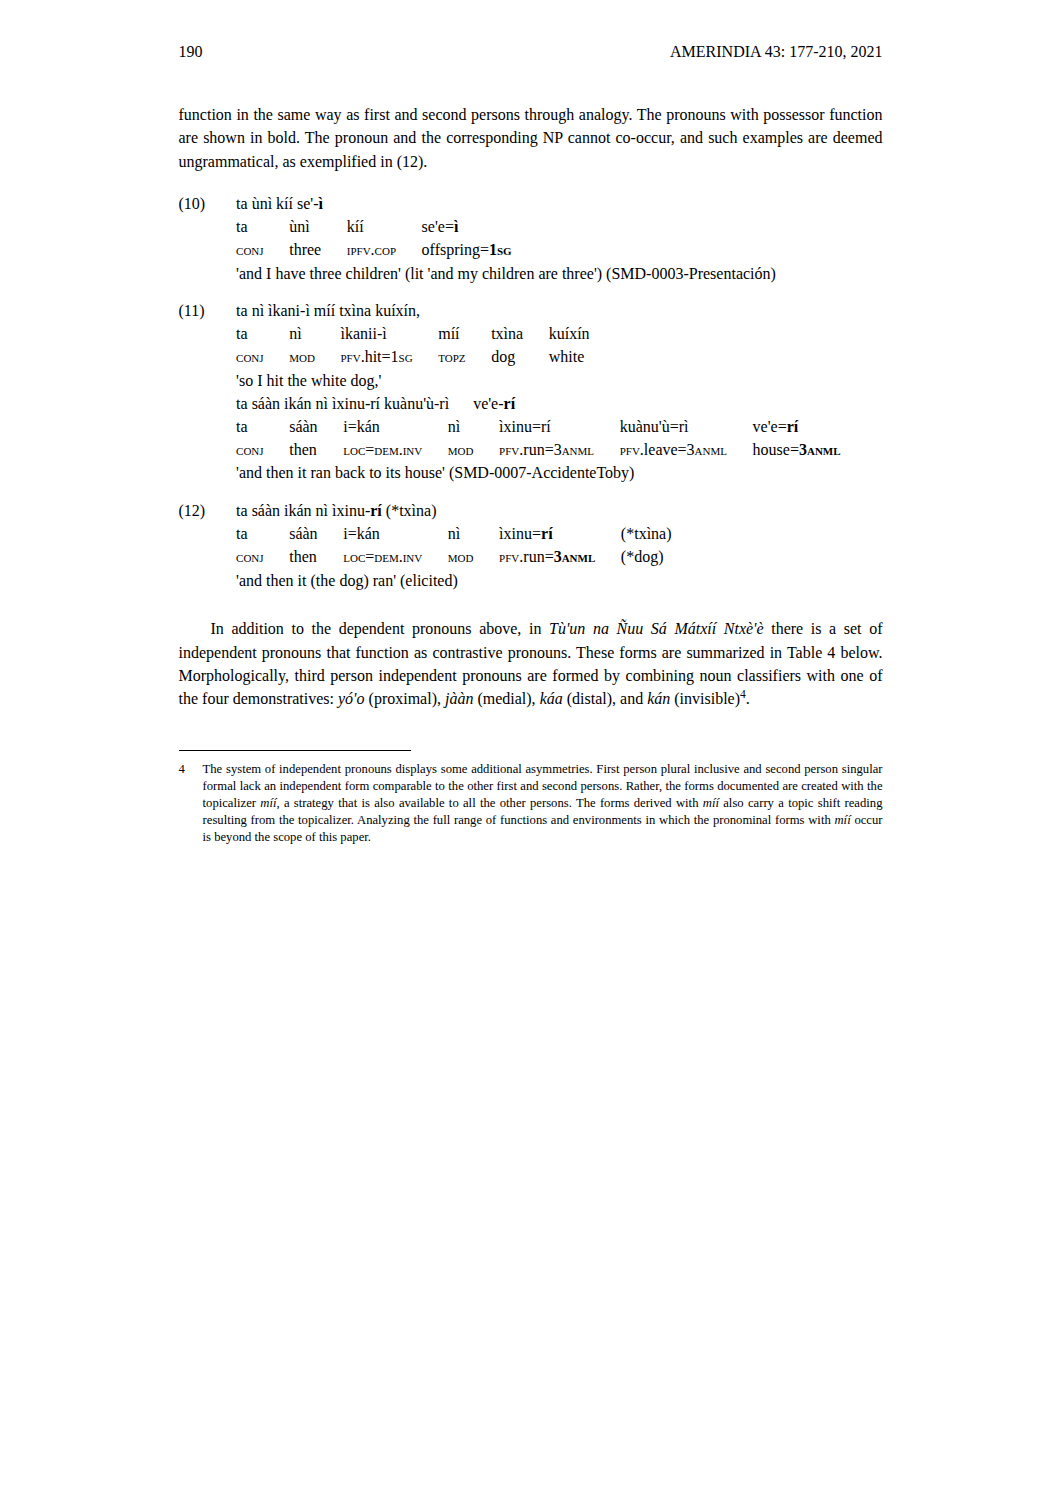190 AMERINDIA 43: 177-210, 2021
function in the same way as first and second persons through analogy. The pronouns with possessor function are shown in bold. The pronoun and the corresponding NP cannot co-occur, and such examples are deemed ungrammatical, as exemplified in (12).
(10)
ta ùnì kíí se'-ì
ta
ùnì
kíí
se'e=ì
conj
three
ipfv.cop
offspring=1sg
'and I have three children' (lit 'and my children are three') (SMD-0003-Presentación)
(11)
ta nì ìkani-ì míí txìna kuíxín,
ta
nì
ìkanii-ì
míí
txìna
kuíxín
conj
mod
pfv.hit=1sg
topz
dog
white
'so I hit the white dog,'
ta sáàn ikán nì ìxinu-rí kuànu'ù-rì ve'e-rí
ta
sáàn
i=kán
nì
ìxinu=rí
kuànu'ù=rì
ve'e=rí
conj
then
loc=dem.inv
mod
pfv.run=3anml
pfv.leave=3anml
house=3anml
'and then it ran back to its house' (SMD-0007-AccidenteToby)
(12)
ta sáàn ikán nì ìxinu-rí (*txìna)
ta
sáàn
i=kán
nì
ìxinu=rí
(*txìna)
conj
then
loc=dem.inv
mod
pfv.run=3anml
(*dog)
'and then it (the dog) ran' (elicited)
In addition to the dependent pronouns above, in Tù'un na Ñuu Sá Mátxíí Ntxè'è there is a set of independent pronouns that function as contrastive pronouns. These forms are summarized in Table 4 below. Morphologically, third person independent pronouns are formed by combining noun classifiers with one of the four demonstratives: yó'o (proximal), jààn (medial), káa (distal), and kán (invisible)4.
4
The system of independent pronouns displays some additional asymmetries. First person plural inclusive and second person singular formal lack an independent form comparable to the other first and second persons. Rather, the forms documented are created with the topicalizer míí, a strategy that is also available to all the other persons. The forms derived with míí also carry a topic shift reading resulting from the topicalizer. Analyzing the full range of functions and environments in which the pronominal forms with míí occur is beyond the scope of this paper.